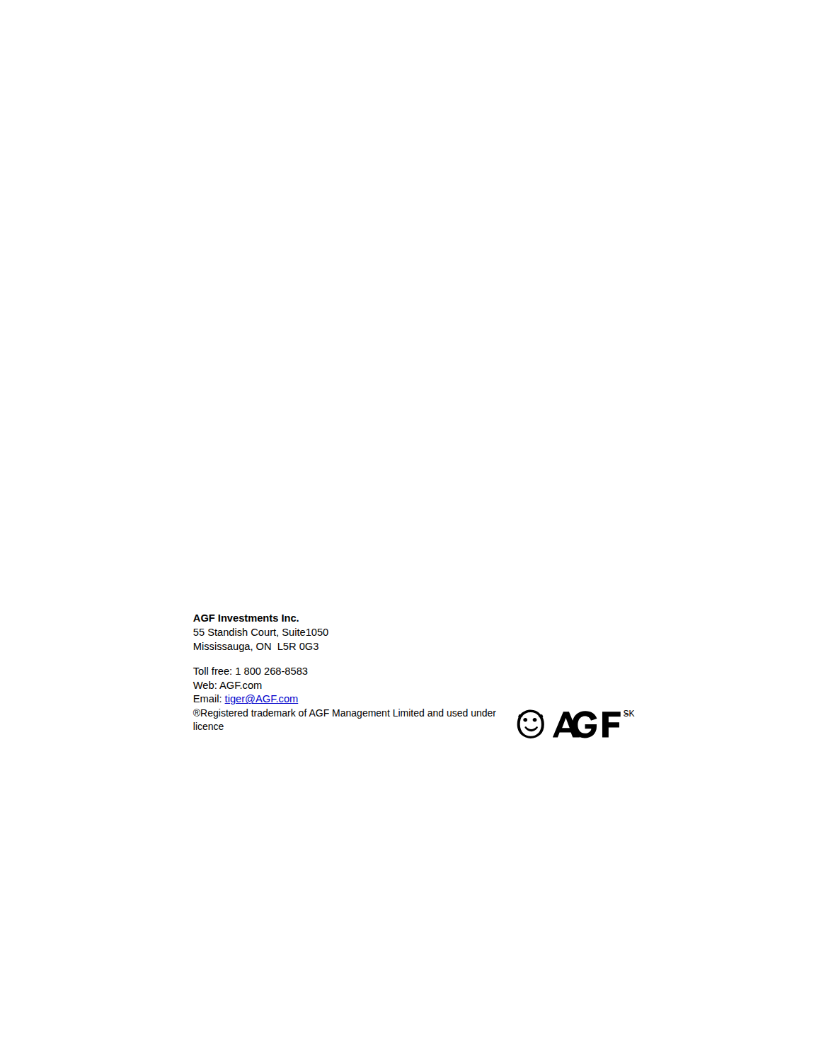AGF Investments Inc.
55 Standish Court, Suite1050
Mississauga, ON L5R 0G3
Toll free: 1 800 268-8583
Web: AGF.com
Email: tiger@AGF.com
®Registered trademark of AGF Management Limited and used under licence
™
SK